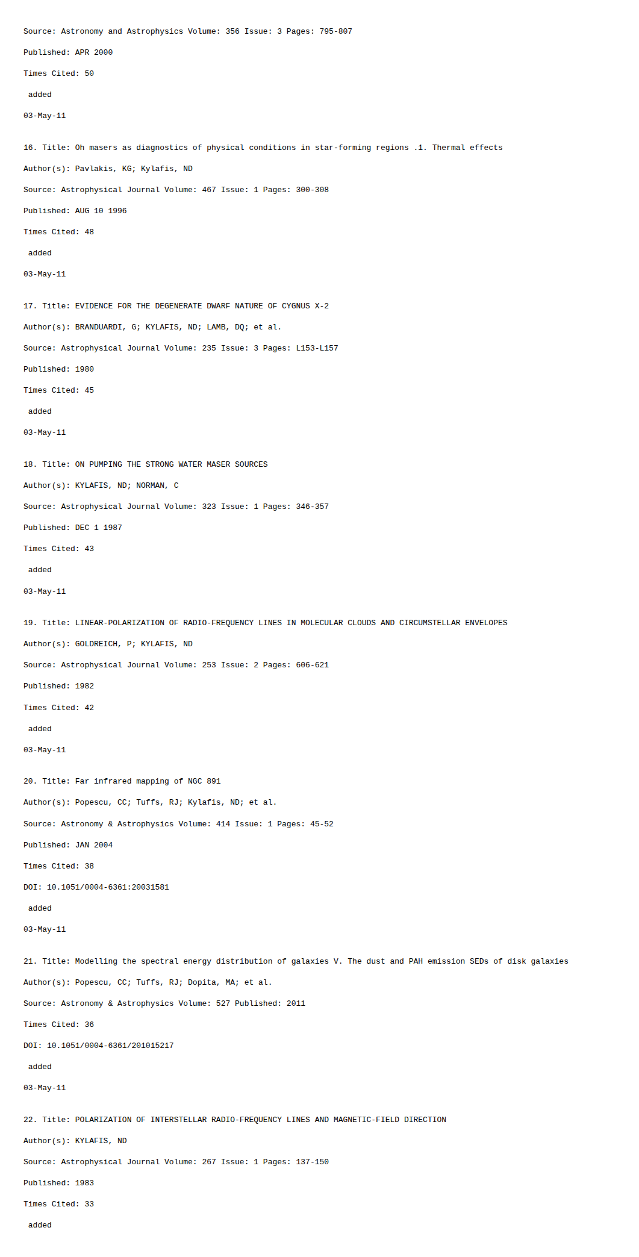Source: Astronomy and Astrophysics Volume: 356 Issue: 3 Pages: 795-807
Published: APR 2000
Times Cited: 50
added
03-May-11
16. Title: Oh masers as diagnostics of physical conditions in star-forming regions .1. Thermal effects
Author(s): Pavlakis, KG; Kylafis, ND
Source: Astrophysical Journal Volume: 467 Issue: 1 Pages: 300-308
Published: AUG 10 1996
Times Cited: 48
added
03-May-11
17. Title: EVIDENCE FOR THE DEGENERATE DWARF NATURE OF CYGNUS X-2
Author(s): BRANDUARDI, G; KYLAFIS, ND; LAMB, DQ; et al.
Source: Astrophysical Journal Volume: 235 Issue: 3 Pages: L153-L157
Published: 1980
Times Cited: 45
added
03-May-11
18. Title: ON PUMPING THE STRONG WATER MASER SOURCES
Author(s): KYLAFIS, ND; NORMAN, C
Source: Astrophysical Journal Volume: 323 Issue: 1 Pages: 346-357
Published: DEC 1 1987
Times Cited: 43
added
03-May-11
19. Title: LINEAR-POLARIZATION OF RADIO-FREQUENCY LINES IN MOLECULAR CLOUDS AND CIRCUMSTELLAR ENVELOPES
Author(s): GOLDREICH, P; KYLAFIS, ND
Source: Astrophysical Journal Volume: 253 Issue: 2 Pages: 606-621
Published: 1982
Times Cited: 42
added
03-May-11
20. Title: Far infrared mapping of NGC 891
Author(s): Popescu, CC; Tuffs, RJ; Kylafis, ND; et al.
Source: Astronomy & Astrophysics Volume: 414 Issue: 1 Pages: 45-52
Published: JAN 2004
Times Cited: 38
DOI: 10.1051/0004-6361:20031581
added
03-May-11
21. Title: Modelling the spectral energy distribution of galaxies V. The dust and PAH emission SEDs of disk galaxies
Author(s): Popescu, CC; Tuffs, RJ; Dopita, MA; et al.
Source: Astronomy & Astrophysics Volume: 527 Published: 2011
Times Cited: 36
DOI: 10.1051/0004-6361/201015217
added
03-May-11
22. Title: POLARIZATION OF INTERSTELLAR RADIO-FREQUENCY LINES AND MAGNETIC-FIELD DIRECTION
Author(s): KYLAFIS, ND
Source: Astrophysical Journal Volume: 267 Issue: 1 Pages: 137-150
Published: 1983
Times Cited: 33
added